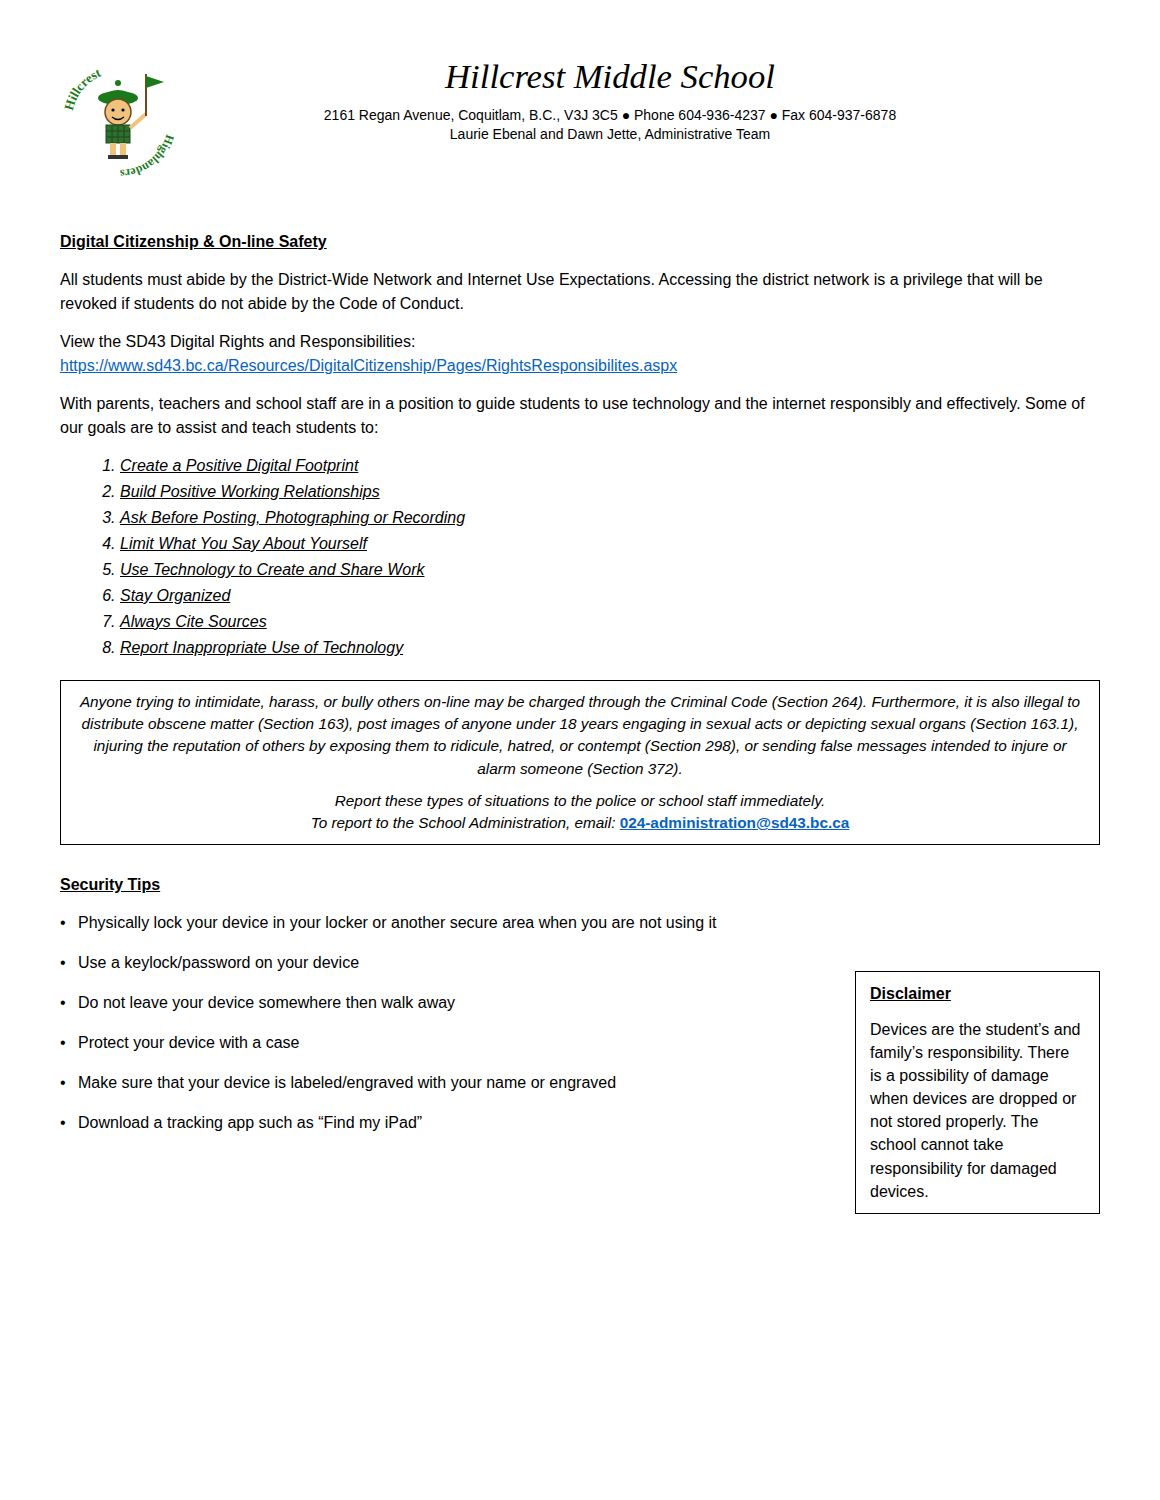Hillcrest Highlanders
Hillcrest Middle School
2161 Regan Avenue, Coquitlam, B.C., V3J 3C5 ● Phone 604-936-4237 ● Fax 604-937-6878
Laurie Ebenal and Dawn Jette, Administrative Team
Digital Citizenship & On-line Safety
All students must abide by the District-Wide Network and Internet Use Expectations. Accessing the district network is a privilege that will be revoked if students do not abide by the Code of Conduct.
View the SD43 Digital Rights and Responsibilities:
https://www.sd43.bc.ca/Resources/DigitalCitizenship/Pages/RightsResponsibilites.aspx
With parents, teachers and school staff are in a position to guide students to use technology and the internet responsibly and effectively. Some of our goals are to assist and teach students to:
Create a Positive Digital Footprint
Build Positive Working Relationships
Ask Before Posting, Photographing or Recording
Limit What You Say About Yourself
Use Technology to Create and Share Work
Stay Organized
Always Cite Sources
Report Inappropriate Use of Technology
Anyone trying to intimidate, harass, or bully others on-line may be charged through the Criminal Code (Section 264). Furthermore, it is also illegal to distribute obscene matter (Section 163), post images of anyone under 18 years engaging in sexual acts or depicting sexual organs (Section 163.1), injuring the reputation of others by exposing them to ridicule, hatred, or contempt (Section 298), or sending false messages intended to injure or alarm someone (Section 372).
Report these types of situations to the police or school staff immediately.
To report to the School Administration, email: 024-administration@sd43.bc.ca
Security Tips
Physically lock your device in your locker or another secure area when you are not using it
Use a keylock/password on your device
Do not leave your device somewhere then walk away
Protect your device with a case
Make sure that your device is labeled/engraved with your name or engraved
Download a tracking app such as “Find my iPad”
Disclaimer
Devices are the student’s and family’s responsibility. There is a possibility of damage when devices are dropped or not stored properly. The school cannot take responsibility for damaged devices.